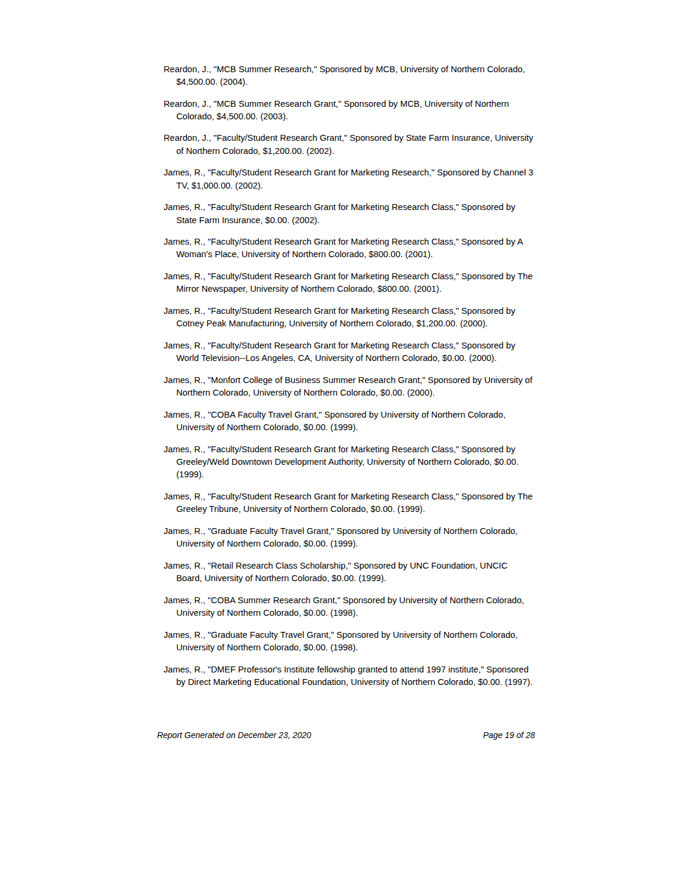Reardon, J., "MCB Summer Research," Sponsored by MCB, University of Northern Colorado, $4,500.00. (2004).
Reardon, J., "MCB Summer Research Grant," Sponsored by MCB, University of Northern Colorado, $4,500.00. (2003).
Reardon, J., "Faculty/Student Research Grant," Sponsored by State Farm Insurance, University of Northern Colorado, $1,200.00. (2002).
James, R., "Faculty/Student Research Grant for Marketing Research," Sponsored by Channel 3 TV, $1,000.00. (2002).
James, R., "Faculty/Student Research Grant for Marketing Research Class," Sponsored by State Farm Insurance, $0.00. (2002).
James, R., "Faculty/Student Research Grant for Marketing Research Class," Sponsored by A Woman's Place, University of Northern Colorado, $800.00. (2001).
James, R., "Faculty/Student Research Grant for Marketing Research Class," Sponsored by The Mirror Newspaper, University of Northern Colorado, $800.00. (2001).
James, R., "Faculty/Student Research Grant for Marketing Research Class," Sponsored by Cotney Peak Manufacturing, University of Northern Colorado, $1,200.00. (2000).
James, R., "Faculty/Student Research Grant for Marketing Research Class," Sponsored by World Television--Los Angeles, CA, University of Northern Colorado, $0.00. (2000).
James, R., "Monfort College of Business Summer Research Grant," Sponsored by University of Northern Colorado, University of Northern Colorado, $0.00. (2000).
James, R., "COBA Faculty Travel Grant," Sponsored by University of Northern Colorado, University of Northern Colorado, $0.00. (1999).
James, R., "Faculty/Student Research Grant for Marketing Research Class," Sponsored by Greeley/Weld Downtown Development Authority, University of Northern Colorado, $0.00. (1999).
James, R., "Faculty/Student Research Grant for Marketing Research Class," Sponsored by The Greeley Tribune, University of Northern Colorado, $0.00. (1999).
James, R., "Graduate Faculty Travel Grant," Sponsored by University of Northern Colorado, University of Northern Colorado, $0.00. (1999).
James, R., "Retail Research Class Scholarship," Sponsored by UNC Foundation, UNCIC Board, University of Northern Colorado, $0.00. (1999).
James, R., "COBA Summer Research Grant," Sponsored by University of Northern Colorado, University of Northern Colorado, $0.00. (1998).
James, R., "Graduate Faculty Travel Grant," Sponsored by University of Northern Colorado, University of Northern Colorado, $0.00. (1998).
James, R., "DMEF Professor's Institute fellowship granted to attend 1997 institute," Sponsored by Direct Marketing Educational Foundation, University of Northern Colorado, $0.00. (1997).
Report Generated on December 23, 2020 Page 19 of 28